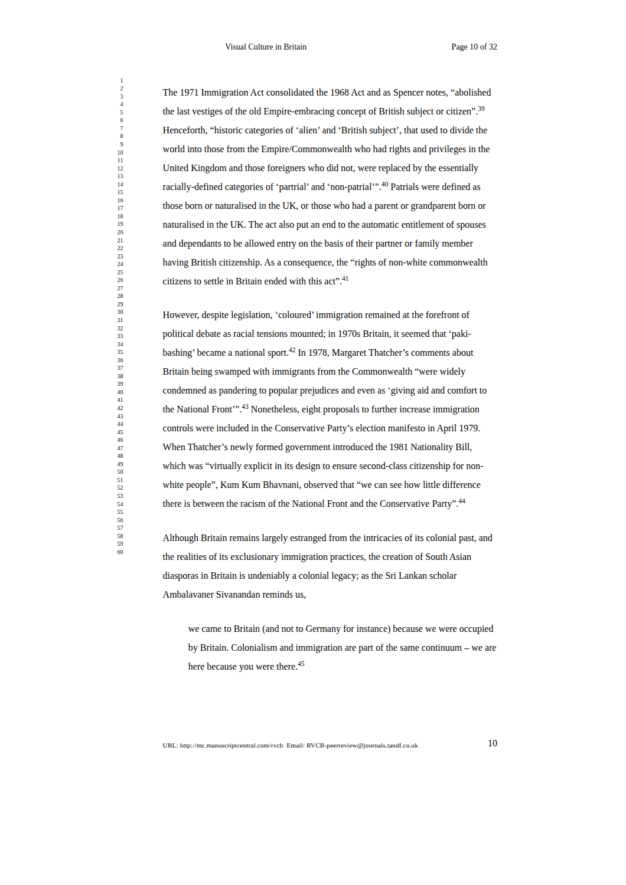123456789101112131415161718192021222324252627282930313233343536373839404142434445464748495051525354555657585960
Visual Culture in Britain Page 10 of 32
The 1971 Immigration Act consolidated the 1968 Act and as Spencer notes, “abolished the last vestiges of the old Empire-embracing concept of British subject or citizen”.39 Henceforth, “historic categories of ‘alien’ and ‘British subject’, that used to divide the world into those from the Empire/Commonwealth who had rights and privileges in the United Kingdom and those foreigners who did not, were replaced by the essentially racially-defined categories of ‘partrial’ and ‘non-patrial’”.40 Patrials were defined as those born or naturalised in the UK, or those who had a parent or grandparent born or naturalised in the UK. The act also put an end to the automatic entitlement of spouses and dependants to be allowed entry on the basis of their partner or family member having British citizenship. As a consequence, the “rights of non-white commonwealth citizens to settle in Britain ended with this act”.41
However, despite legislation, ‘coloured’ immigration remained at the forefront of political debate as racial tensions mounted; in 1970s Britain, it seemed that ‘paki-bashing’ became a national sport.42 In 1978, Margaret Thatcher’s comments about Britain being swamped with immigrants from the Commonwealth “were widely condemned as pandering to popular prejudices and even as ‘giving aid and comfort to the National Front’”.43 Nonetheless, eight proposals to further increase immigration controls were included in the Conservative Party’s election manifesto in April 1979. When Thatcher’s newly formed government introduced the 1981 Nationality Bill, which was “virtually explicit in its design to ensure second-class citizenship for non-white people”, Kum Kum Bhavnani, observed that “we can see how little difference there is between the racism of the National Front and the Conservative Party”.44
Although Britain remains largely estranged from the intricacies of its colonial past, and the realities of its exclusionary immigration practices, the creation of South Asian diasporas in Britain is undeniably a colonial legacy; as the Sri Lankan scholar Ambalavaner Sivanandan reminds us,
we came to Britain (and not to Germany for instance) because we were occupied by Britain. Colonialism and immigration are part of the same continuum – we are here because you were there.45
URL: http://mc.manuscriptcentral.com/rvcb Email: RVCB-peerreview@journals.tandf.co.uk 10